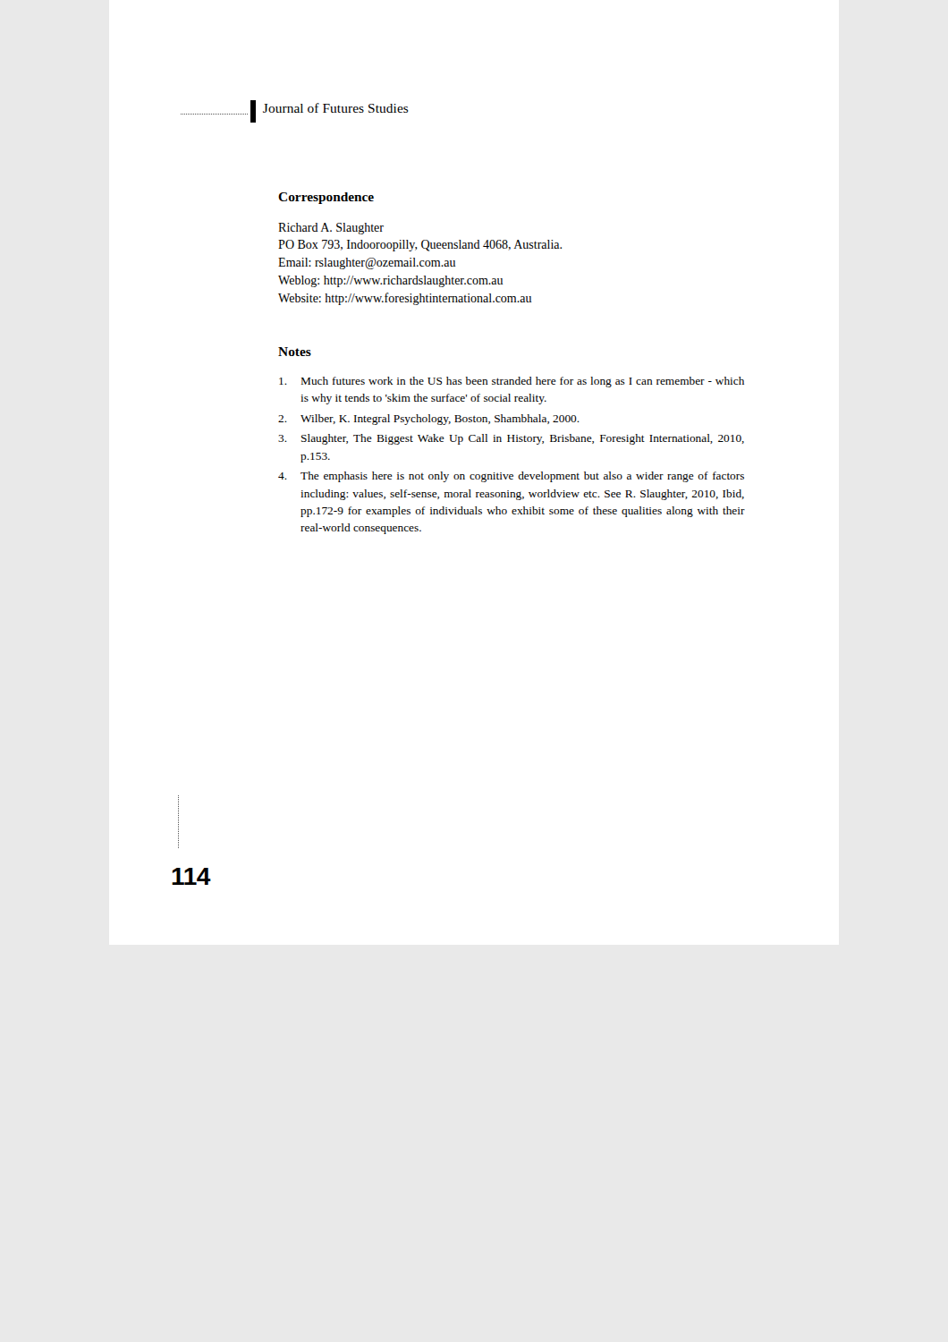Journal of Futures Studies
Correspondence
Richard A. Slaughter
PO Box 793, Indooroopilly, Queensland 4068, Australia.
Email: rslaughter@ozemail.com.au
Weblog: http://www.richardslaughter.com.au
Website: http://www.foresightinternational.com.au
Notes
1. Much futures work in the US has been stranded here for as long as I can remember - which is why it tends to 'skim the surface' of social reality.
2. Wilber, K. Integral Psychology, Boston, Shambhala, 2000.
3. Slaughter, The Biggest Wake Up Call in History, Brisbane, Foresight International, 2010, p.153.
4. The emphasis here is not only on cognitive development but also a wider range of factors including: values, self-sense, moral reasoning, worldview etc. See R. Slaughter, 2010, Ibid, pp.172-9 for examples of individuals who exhibit some of these qualities along with their real-world consequences.
114